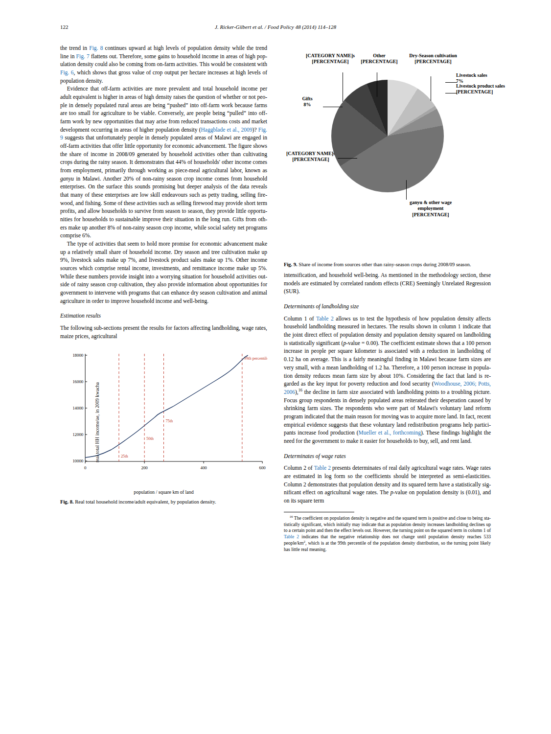122
J. Ricker-Gilbert et al. / Food Policy 48 (2014) 114–128
the trend in Fig. 8 continues upward at high levels of population density while the trend line in Fig. 7 flattens out. Therefore, some gains to household income in areas of high population density could also be coming from on-farm activities. This would be consistent with Fig. 6, which shows that gross value of crop output per hectare increases at high levels of population density.
Evidence that off-farm activities are more prevalent and total household income per adult equivalent is higher in areas of high density raises the question of whether or not people in densely populated rural areas are being “pushed” into off-farm work because farms are too small for agriculture to be viable. Conversely, are people being “pulled” into off-farm work by new opportunities that may arise from reduced transactions costs and market development occurring in areas of higher population density (Haggblade et al., 2009)? Fig. 9 suggests that unfortunately people in densely populated areas of Malawi are engaged in off-farm activities that offer little opportunity for economic advancement. The figure shows the share of income in 2008/09 generated by household activities other than cultivating crops during the rainy season. It demonstrates that 44% of households' other income comes from employment, primarily through working as piece-meal agricultural labor, known as ganyu in Malawi. Another 20% of non-rainy season crop income comes from household enterprises. On the surface this sounds promising but deeper analysis of the data reveals that many of these enterprises are low skill endeavours such as petty trading, selling firewood, and fishing. Some of these activities such as selling firewood may provide short term profits, and allow households to survive from season to season, they provide little opportunities for households to sustainable improve their situation in the long run. Gifts from others make up another 8% of non-rainy season crop income, while social safety net programs comprise 6%.
The type of activities that seem to hold more promise for economic advancement make up a relatively small share of household income. Dry season and tree cultivation make up 9%, livestock sales make up 7%, and livestock product sales make up 1%. Other income sources which comprise rental income, investments, and remittance income make up 5%. While these numbers provide insight into a worrying situation for household activities outside of rainy season crop cultivation, they also provide information about opportunities for government to intervene with programs that can enhance dry season cultivation and animal agriculture in order to improve household income and well-being.
Estimation results
The following sub-sections present the results for factors affecting landholding, wage rates, maize prices, agricultural
real total HH income/ae, in 2009 kwacha
18000 16000 14000 12000 10000 0 200 400 600 25th 50th 75th 99th percentile
population / square km of land
Fig. 8. Real total household income/adult equivalent, by population density.
[CATEGORY NAME]s
[PERCENTAGE]
Other
[PERCENTAGE]
Dry-Season cultivation
[PERCENTAGE]
Livestock sales
7%
Livestock product sales
[PERCENTAGE]
Gifts
8%
[CATEGORY NAME]s
[PERCENTAGE]
ganyu & other wage employment
[PERCENTAGE]
Fig. 9. Share of income from sources other than rainy-season crops during 2008/09 season.
intensification, and household well-being. As mentioned in the methodology section, these models are estimated by correlated random effects (CRE) Seemingly Unrelated Regression (SUR).
Determinants of landholding size
Column 1 of Table 2 allows us to test the hypothesis of how population density affects household landholding measured in hectares. The results shown in column 1 indicate that the joint direct effect of population density and population density squared on landholding is statistically significant (p-value = 0.00). The coefficient estimate shows that a 100 person increase in people per square kilometer is associated with a reduction in landholding of 0.12 ha on average. This is a fairly meaningful finding in Malawi because farm sizes are very small, with a mean landholding of 1.2 ha. Therefore, a 100 person increase in population density reduces mean farm size by about 10%. Considering the fact that land is regarded as the key input for poverty reduction and food security (Woodhouse, 2006; Potts, 2006),16 the decline in farm size associated with landholding points to a troubling picture. Focus group respondents in densely populated areas reiterated their desperation caused by shrinking farm sizes. The respondents who were part of Malawi's voluntary land reform program indicated that the main reason for moving was to acquire more land. In fact, recent empirical evidence suggests that these voluntary land redistribution programs help participants increase food production (Mueller et al., forthcoming). These findings highlight the need for the government to make it easier for households to buy, sell, and rent land.
Determinates of wage rates
Column 2 of Table 2 presents determinates of real daily agricultural wage rates. Wage rates are estimated in log form so the coefficients should be interpreted as semi-elasticities. Column 2 demonstrates that population density and its squared term have a statistically significant effect on agricultural wage rates. The p-value on population density is (0.01), and on its square term
16 The coefficient on population density is negative and the squared term is positive and close to being statistically significant, which initially may indicate that as population density increases landholding declines up to a certain point and then the effect levels out. However, the turning point on the squared term in column 1 of Table 2 indicates that the negative relationship does not change until population density reaches 533 people/km2, which is at the 99th percentile of the population density distribution, so the turning point likely has little real meaning.